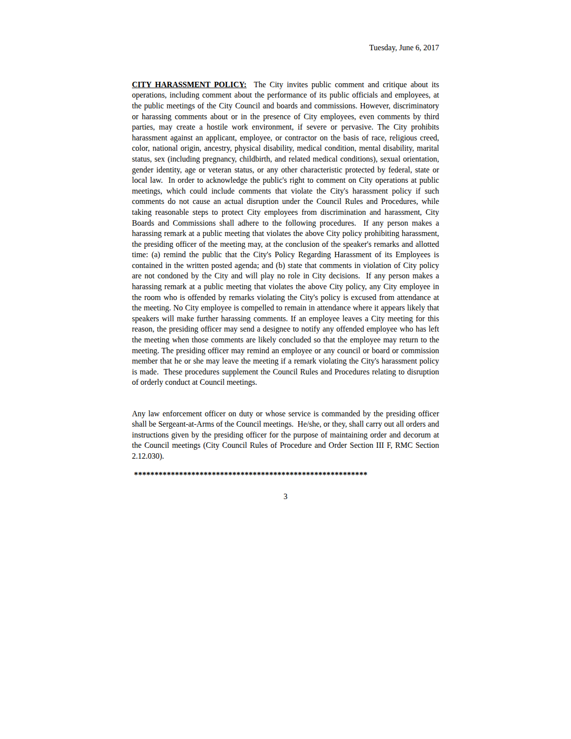Tuesday, June 6, 2017
CITY HARASSMENT POLICY: The City invites public comment and critique about its operations, including comment about the performance of its public officials and employees, at the public meetings of the City Council and boards and commissions. However, discriminatory or harassing comments about or in the presence of City employees, even comments by third parties, may create a hostile work environment, if severe or pervasive. The City prohibits harassment against an applicant, employee, or contractor on the basis of race, religious creed, color, national origin, ancestry, physical disability, medical condition, mental disability, marital status, sex (including pregnancy, childbirth, and related medical conditions), sexual orientation, gender identity, age or veteran status, or any other characteristic protected by federal, state or local law. In order to acknowledge the public's right to comment on City operations at public meetings, which could include comments that violate the City's harassment policy if such comments do not cause an actual disruption under the Council Rules and Procedures, while taking reasonable steps to protect City employees from discrimination and harassment, City Boards and Commissions shall adhere to the following procedures. If any person makes a harassing remark at a public meeting that violates the above City policy prohibiting harassment, the presiding officer of the meeting may, at the conclusion of the speaker's remarks and allotted time: (a) remind the public that the City's Policy Regarding Harassment of its Employees is contained in the written posted agenda; and (b) state that comments in violation of City policy are not condoned by the City and will play no role in City decisions. If any person makes a harassing remark at a public meeting that violates the above City policy, any City employee in the room who is offended by remarks violating the City's policy is excused from attendance at the meeting. No City employee is compelled to remain in attendance where it appears likely that speakers will make further harassing comments. If an employee leaves a City meeting for this reason, the presiding officer may send a designee to notify any offended employee who has left the meeting when those comments are likely concluded so that the employee may return to the meeting. The presiding officer may remind an employee or any council or board or commission member that he or she may leave the meeting if a remark violating the City's harassment policy is made. These procedures supplement the Council Rules and Procedures relating to disruption of orderly conduct at Council meetings.
Any law enforcement officer on duty or whose service is commanded by the presiding officer shall be Sergeant-at-Arms of the Council meetings. He/she, or they, shall carry out all orders and instructions given by the presiding officer for the purpose of maintaining order and decorum at the Council meetings (City Council Rules of Procedure and Order Section III F, RMC Section 2.12.030).
*********************************************************
3